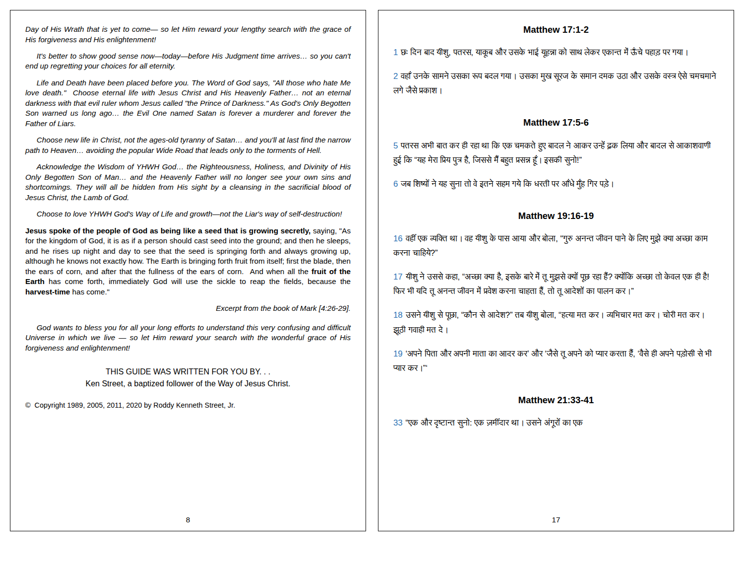Day of His Wrath that is yet to come— so let Him reward your lengthy search with the grace of His forgiveness and His enlightenment!
It's better to show good sense now—today—before His Judgment time arrives… so you can't end up regretting your choices for all eternity.
Life and Death have been placed before you. The Word of God says, "All those who hate Me love death." Choose eternal life with Jesus Christ and His Heavenly Father… not an eternal darkness with that evil ruler whom Jesus called "the Prince of Darkness." As God's Only Begotten Son warned us long ago… the Evil One named Satan is forever a murderer and forever the Father of Liars.
Choose new life in Christ, not the ages-old tyranny of Satan… and you'll at last find the narrow path to Heaven… avoiding the popular Wide Road that leads only to the torments of Hell.
Acknowledge the Wisdom of YHWH God… the Righteousness, Holiness, and Divinity of His Only Begotten Son of Man… and the Heavenly Father will no longer see your own sins and shortcomings. They will all be hidden from His sight by a cleansing in the sacrificial blood of Jesus Christ, the Lamb of God.
Choose to love YHWH God's Way of Life and growth—not the Liar's way of self-destruction!
Jesus spoke of the people of God as being like a seed that is growing secretly, saying, "As for the kingdom of God, it is as if a person should cast seed into the ground; and then he sleeps, and he rises up night and day to see that the seed is springing forth and always growing up, although he knows not exactly how. The Earth is bringing forth fruit from itself; first the blade, then the ears of corn, and after that the fullness of the ears of corn. And when all the fruit of the Earth has come forth, immediately God will use the sickle to reap the fields, because the harvest-time has come."
Excerpt from the book of Mark [4:26-29].
God wants to bless you for all your long efforts to understand this very confusing and difficult Universe in which we live — so let Him reward your search with the wonderful grace of His forgiveness and enlightenment!
THIS GUIDE WAS WRITTEN FOR YOU BY. . .
Ken Street, a baptized follower of the Way of Jesus Christ.
© Copyright 1989, 2005, 2011, 2020 by Roddy Kenneth Street, Jr.
8
Matthew 17:1-2
1छः दिन बाद यीशु, पतरस, याकूब और उसके भाई यूहन्ना को साथ लेकर एकान्त में ऊँचे पहाड़ पर गया।
2वहाँ उनके सामने उसका रूप बदल गया। उसका मुख सूरज के समान दमक उठा और उसके वस्त्र ऐसे चमचमाने लगे जैसे प्रकाश।
Matthew 17:5-6
5पतरस अभी बात कर ही रहा था कि एक चमकते हुए बादल ने आकर उन्हें ढ़क लिया और बादल से आकाशवाणी हुई कि “यह मेरा प्रिय पुत्र है, जिससे मैं बहुत प्रसन्न हूँ। इसकी सुनो!”
6जब शिष्यों ने यह सुना तो वे इतने सहम गये कि धरती पर आँधे मुँह गिर पड़े।
Matthew 19:16-19
16वहीं एक व्यक्ति था। वह यीशु के पास आया और बोला, “गुरु अनन्त जीवन पाने के लिए मुझे क्या अच्छा काम करना चाहिये?”
17यीशु ने उससे कहा, “अच्छा क्या है, इसके बारे में तू मुझसे क्यों पूछ रहा हैं? क्योंकि अच्छा तो केवल एक ही है! फिर भी यदि तू अनन्त जीवन में प्रवेश करना चाहता हैं, तो तू आदेशों का पालन कर।”
18उसने यीशु से पूछा, “कौन से आदेश?” तब यीशु बोला, “हत्या मत कर। व्यभिचार मत कर। चोरी मत कर। झूठी गवाही मत दे।
19‘अपने पिता और अपनी माता का आदर कर’ और ‘जैसे तू अपने को प्यार करता हैं, ‘वैसे ही अपने पड़ोसी से भी प्यार कर।”‘
Matthew 21:33-41
33“एक और दृष्टान्त सुनो: एक ज़मींदार था। उसने अंगूरों का एक
17